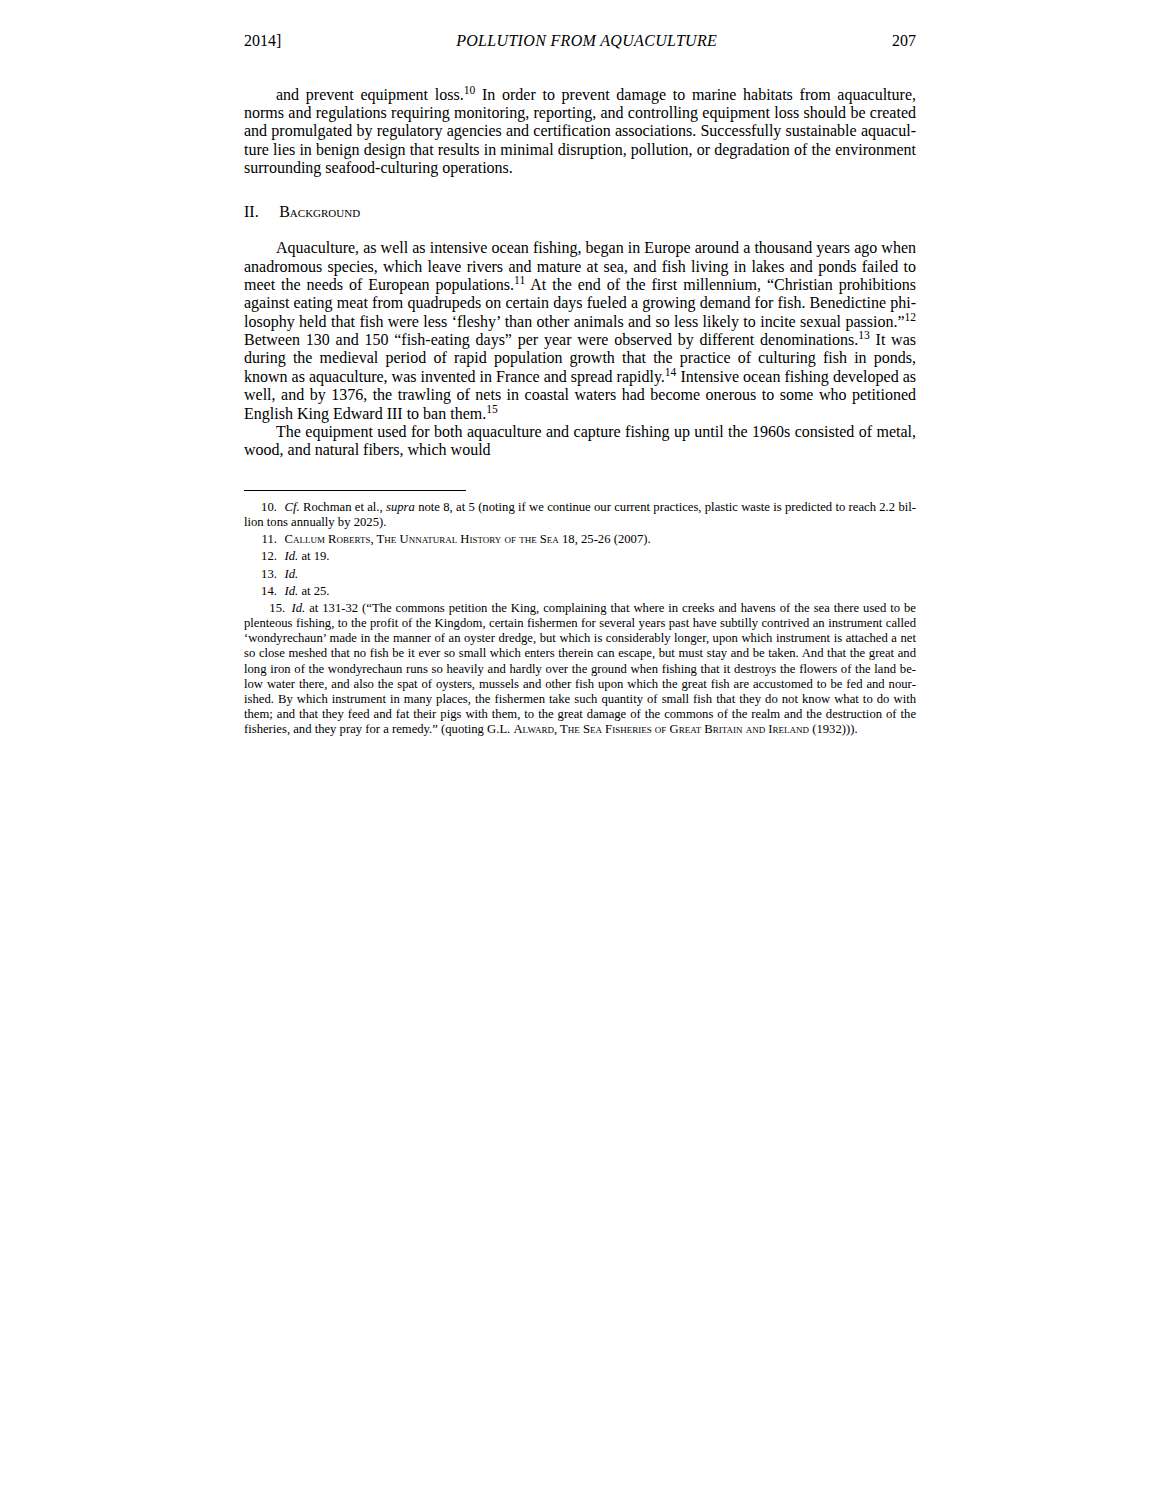2014] POLLUTION FROM AQUACULTURE 207
and prevent equipment loss.10 In order to prevent damage to marine habitats from aquaculture, norms and regulations requiring monitoring, reporting, and controlling equipment loss should be created and promulgated by regulatory agencies and certification associations. Successfully sustainable aquaculture lies in benign design that results in minimal disruption, pollution, or degradation of the environment surrounding seafood-culturing operations.
II. Background
Aquaculture, as well as intensive ocean fishing, began in Europe around a thousand years ago when anadromous species, which leave rivers and mature at sea, and fish living in lakes and ponds failed to meet the needs of European populations.11 At the end of the first millennium, “Christian prohibitions against eating meat from quadrupeds on certain days fueled a growing demand for fish. Benedictine philosophy held that fish were less ‘fleshy’ than other animals and so less likely to incite sexual passion.”12 Between 130 and 150 “fish-eating days” per year were observed by different denominations.13 It was during the medieval period of rapid population growth that the practice of culturing fish in ponds, known as aquaculture, was invented in France and spread rapidly.14 Intensive ocean fishing developed as well, and by 1376, the trawling of nets in coastal waters had become onerous to some who petitioned English King Edward III to ban them.15
The equipment used for both aquaculture and capture fishing up until the 1960s consisted of metal, wood, and natural fibers, which would
10. Cf. Rochman et al., supra note 8, at 5 (noting if we continue our current practices, plastic waste is predicted to reach 2.2 billion tons annually by 2025).
11. Callum Roberts, The Unnatural History of the Sea 18, 25-26 (2007).
12. Id. at 19.
13. Id.
14. Id. at 25.
15. Id. at 131-32 (“The commons petition the King, complaining that where in creeks and havens of the sea there used to be plenteous fishing, to the profit of the Kingdom, certain fishermen for several years past have subtilly contrived an instrument called ‘wondyrechaun’ made in the manner of an oyster dredge, but which is considerably longer, upon which instrument is attached a net so close meshed that no fish be it ever so small which enters therein can escape, but must stay and be taken. And that the great and long iron of the wondyrechaun runs so heavily and hardly over the ground when fishing that it destroys the flowers of the land below water there, and also the spat of oysters, mussels and other fish upon which the great fish are accustomed to be fed and nourished. By which instrument in many places, the fishermen take such quantity of small fish that they do not know what to do with them; and that they feed and fat their pigs with them, to the great damage of the commons of the realm and the destruction of the fisheries, and they pray for a remedy.” (quoting G.L. Alward, The Sea Fisheries of Great Britain and Ireland (1932))).